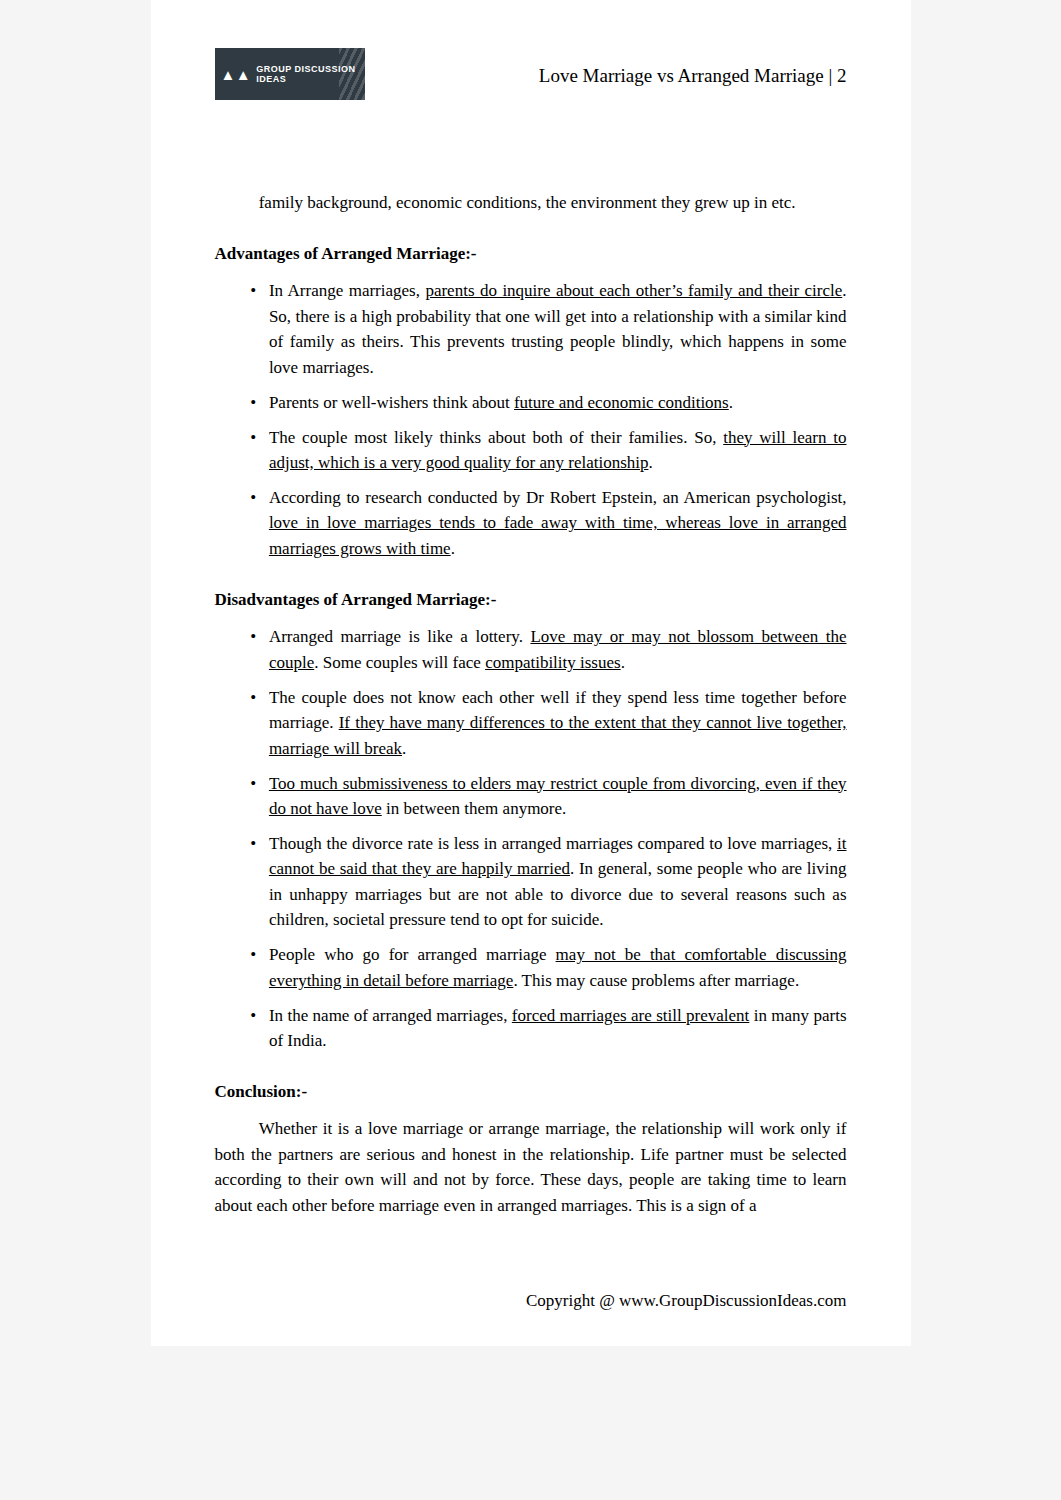▲▲ Group Discussion
Ideas
Love Marriage vs Arranged Marriage | 2
family background, economic conditions, the environment they grew up in etc.
Advantages of Arranged Marriage:-
In Arrange marriages, parents do inquire about each other’s family and their circle. So, there is a high probability that one will get into a relationship with a similar kind of family as theirs. This prevents trusting people blindly, which happens in some love marriages.
Parents or well-wishers think about future and economic conditions.
The couple most likely thinks about both of their families. So, they will learn to adjust, which is a very good quality for any relationship.
According to research conducted by Dr Robert Epstein, an American psychologist, love in love marriages tends to fade away with time, whereas love in arranged marriages grows with time.
Disadvantages of Arranged Marriage:-
Arranged marriage is like a lottery. Love may or may not blossom between the couple. Some couples will face compatibility issues.
The couple does not know each other well if they spend less time together before marriage. If they have many differences to the extent that they cannot live together, marriage will break.
Too much submissiveness to elders may restrict couple from divorcing, even if they do not have love in between them anymore.
Though the divorce rate is less in arranged marriages compared to love marriages, it cannot be said that they are happily married. In general, some people who are living in unhappy marriages but are not able to divorce due to several reasons such as children, societal pressure tend to opt for suicide.
People who go for arranged marriage may not be that comfortable discussing everything in detail before marriage. This may cause problems after marriage.
In the name of arranged marriages, forced marriages are still prevalent in many parts of India.
Conclusion:-
Whether it is a love marriage or arrange marriage, the relationship will work only if both the partners are serious and honest in the relationship. Life partner must be selected according to their own will and not by force. These days, people are taking time to learn about each other before marriage even in arranged marriages. This is a sign of a
Copyright @ www.GroupDiscussionIdeas.com